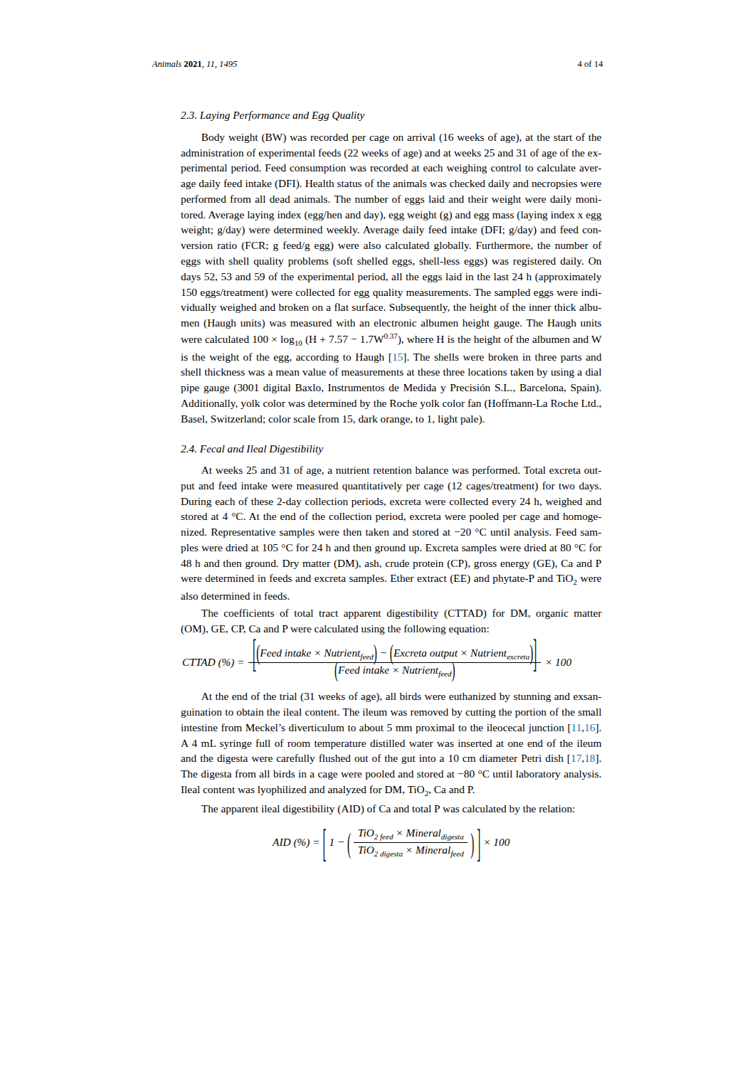Animals 2021, 11, 1495
4 of 14
2.3. Laying Performance and Egg Quality
Body weight (BW) was recorded per cage on arrival (16 weeks of age), at the start of the administration of experimental feeds (22 weeks of age) and at weeks 25 and 31 of age of the experimental period. Feed consumption was recorded at each weighing control to calculate average daily feed intake (DFI). Health status of the animals was checked daily and necropsies were performed from all dead animals. The number of eggs laid and their weight were daily monitored. Average laying index (egg/hen and day), egg weight (g) and egg mass (laying index x egg weight; g/day) were determined weekly. Average daily feed intake (DFI; g/day) and feed conversion ratio (FCR; g feed/g egg) were also calculated globally. Furthermore, the number of eggs with shell quality problems (soft shelled eggs, shell-less eggs) was registered daily. On days 52, 53 and 59 of the experimental period, all the eggs laid in the last 24 h (approximately 150 eggs/treatment) were collected for egg quality measurements. The sampled eggs were individually weighed and broken on a flat surface. Subsequently, the height of the inner thick albumen (Haugh units) was measured with an electronic albumen height gauge. The Haugh units were calculated 100 × log10 (H + 7.57 − 1.7W0.37), where H is the height of the albumen and W is the weight of the egg, according to Haugh [15]. The shells were broken in three parts and shell thickness was a mean value of measurements at these three locations taken by using a dial pipe gauge (3001 digital Baxlo, Instrumentos de Medida y Precisión S.L., Barcelona, Spain). Additionally, yolk color was determined by the Roche yolk color fan (Hoffmann-La Roche Ltd., Basel, Switzerland; color scale from 15, dark orange, to 1, light pale).
2.4. Fecal and Ileal Digestibility
At weeks 25 and 31 of age, a nutrient retention balance was performed. Total excreta output and feed intake were measured quantitatively per cage (12 cages/treatment) for two days. During each of these 2-day collection periods, excreta were collected every 24 h, weighed and stored at 4 °C. At the end of the collection period, excreta were pooled per cage and homogenized. Representative samples were then taken and stored at −20 °C until analysis. Feed samples were dried at 105 °C for 24 h and then ground up. Excreta samples were dried at 80 °C for 48 h and then ground. Dry matter (DM), ash, crude protein (CP), gross energy (GE), Ca and P were determined in feeds and excreta samples. Ether extract (EE) and phytate-P and TiO2 were also determined in feeds.
The coefficients of total tract apparent digestibility (CTTAD) for DM, organic matter (OM), GE, CP, Ca and P were calculated using the following equation:
CTTAD (%) = [(Feed intake × Nutrientfeed) − (Excreta output × Nutrientexcreta)] (Feed intake × Nutrientfeed) × 100
At the end of the trial (31 weeks of age), all birds were euthanized by stunning and exsanguination to obtain the ileal content. The ileum was removed by cutting the portion of the small intestine from Meckel’s diverticulum to about 5 mm proximal to the ileocecal junction [11,16]. A 4 mL syringe full of room temperature distilled water was inserted at one end of the ileum and the digesta were carefully flushed out of the gut into a 10 cm diameter Petri dish [17,18]. The digesta from all birds in a cage were pooled and stored at −80 °C until laboratory analysis. Ileal content was lyophilized and analyzed for DM, TiO2, Ca and P.
The apparent ileal digestibility (AID) of Ca and total P was calculated by the relation:
AID (%) = [ 1 − ( TiO2 feed × Mineraldigesta TiO2 digesta × Mineralfeed ) ] × 100